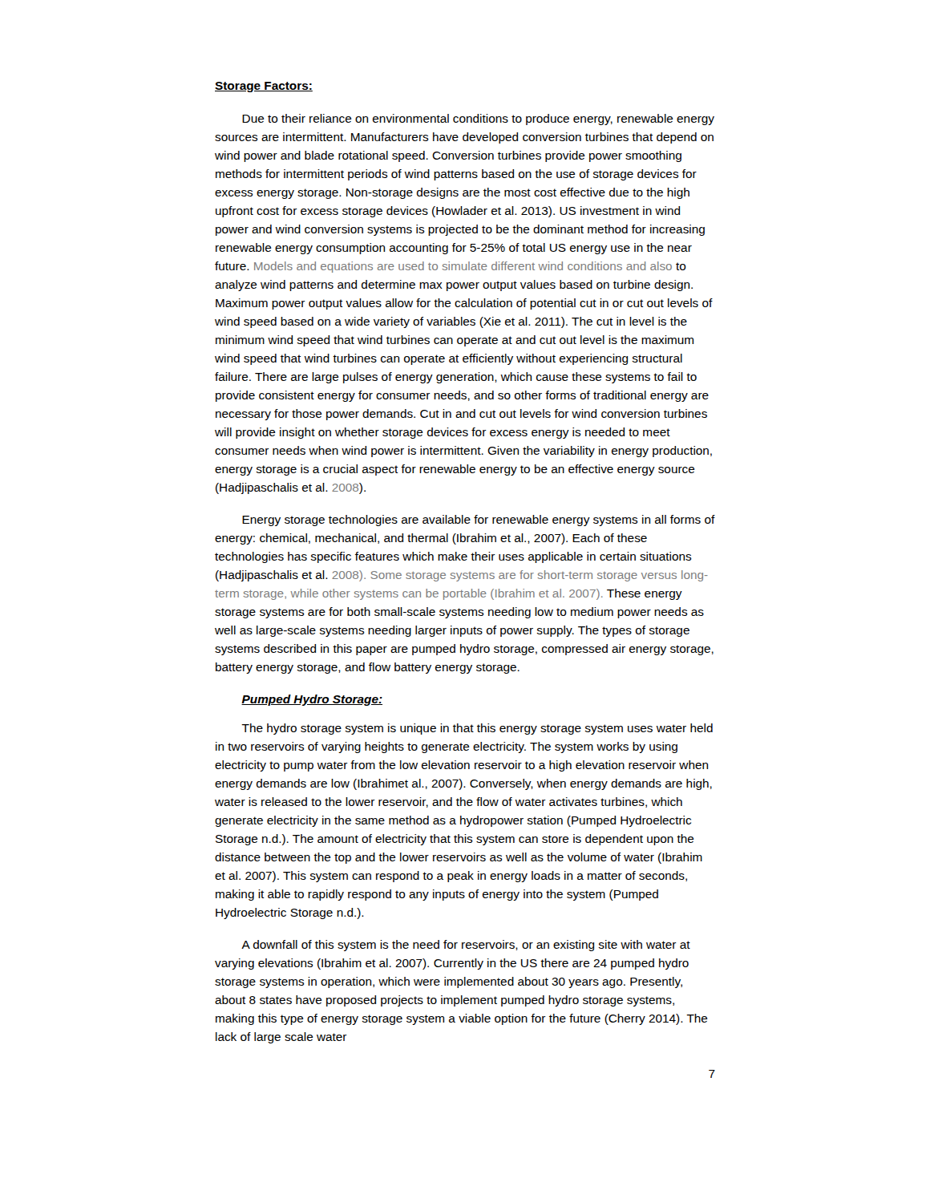Storage Factors:
Due to their reliance on environmental conditions to produce energy, renewable energy sources are intermittent. Manufacturers have developed conversion turbines that depend on wind power and blade rotational speed. Conversion turbines provide power smoothing methods for intermittent periods of wind patterns based on the use of storage devices for excess energy storage. Non-storage designs are the most cost effective due to the high upfront cost for excess storage devices (Howlader et al. 2013). US investment in wind power and wind conversion systems is projected to be the dominant method for increasing renewable energy consumption accounting for 5-25% of total US energy use in the near future. Models and equations are used to simulate different wind conditions and also to analyze wind patterns and determine max power output values based on turbine design. Maximum power output values allow for the calculation of potential cut in or cut out levels of wind speed based on a wide variety of variables (Xie et al. 2011). The cut in level is the minimum wind speed that wind turbines can operate at and cut out level is the maximum wind speed that wind turbines can operate at efficiently without experiencing structural failure. There are large pulses of energy generation, which cause these systems to fail to provide consistent energy for consumer needs, and so other forms of traditional energy are necessary for those power demands. Cut in and cut out levels for wind conversion turbines will provide insight on whether storage devices for excess energy is needed to meet consumer needs when wind power is intermittent. Given the variability in energy production, energy storage is a crucial aspect for renewable energy to be an effective energy source (Hadjipaschalis et al. 2008).
Energy storage technologies are available for renewable energy systems in all forms of energy: chemical, mechanical, and thermal (Ibrahim et al., 2007). Each of these technologies has specific features which make their uses applicable in certain situations (Hadjipaschalis et al. 2008). Some storage systems are for short-term storage versus long-term storage, while other systems can be portable (Ibrahim et al. 2007). These energy storage systems are for both small-scale systems needing low to medium power needs as well as large-scale systems needing larger inputs of power supply. The types of storage systems described in this paper are pumped hydro storage, compressed air energy storage, battery energy storage, and flow battery energy storage.
Pumped Hydro Storage:
The hydro storage system is unique in that this energy storage system uses water held in two reservoirs of varying heights to generate electricity. The system works by using electricity to pump water from the low elevation reservoir to a high elevation reservoir when energy demands are low (Ibrahimet al., 2007). Conversely, when energy demands are high, water is released to the lower reservoir, and the flow of water activates turbines, which generate electricity in the same method as a hydropower station (Pumped Hydroelectric Storage n.d.). The amount of electricity that this system can store is dependent upon the distance between the top and the lower reservoirs as well as the volume of water (Ibrahim et al. 2007). This system can respond to a peak in energy loads in a matter of seconds, making it able to rapidly respond to any inputs of energy into the system (Pumped Hydroelectric Storage n.d.).
A downfall of this system is the need for reservoirs, or an existing site with water at varying elevations (Ibrahim et al. 2007). Currently in the US there are 24 pumped hydro storage systems in operation, which were implemented about 30 years ago. Presently, about 8 states have proposed projects to implement pumped hydro storage systems, making this type of energy storage system a viable option for the future (Cherry 2014). The lack of large scale water
7